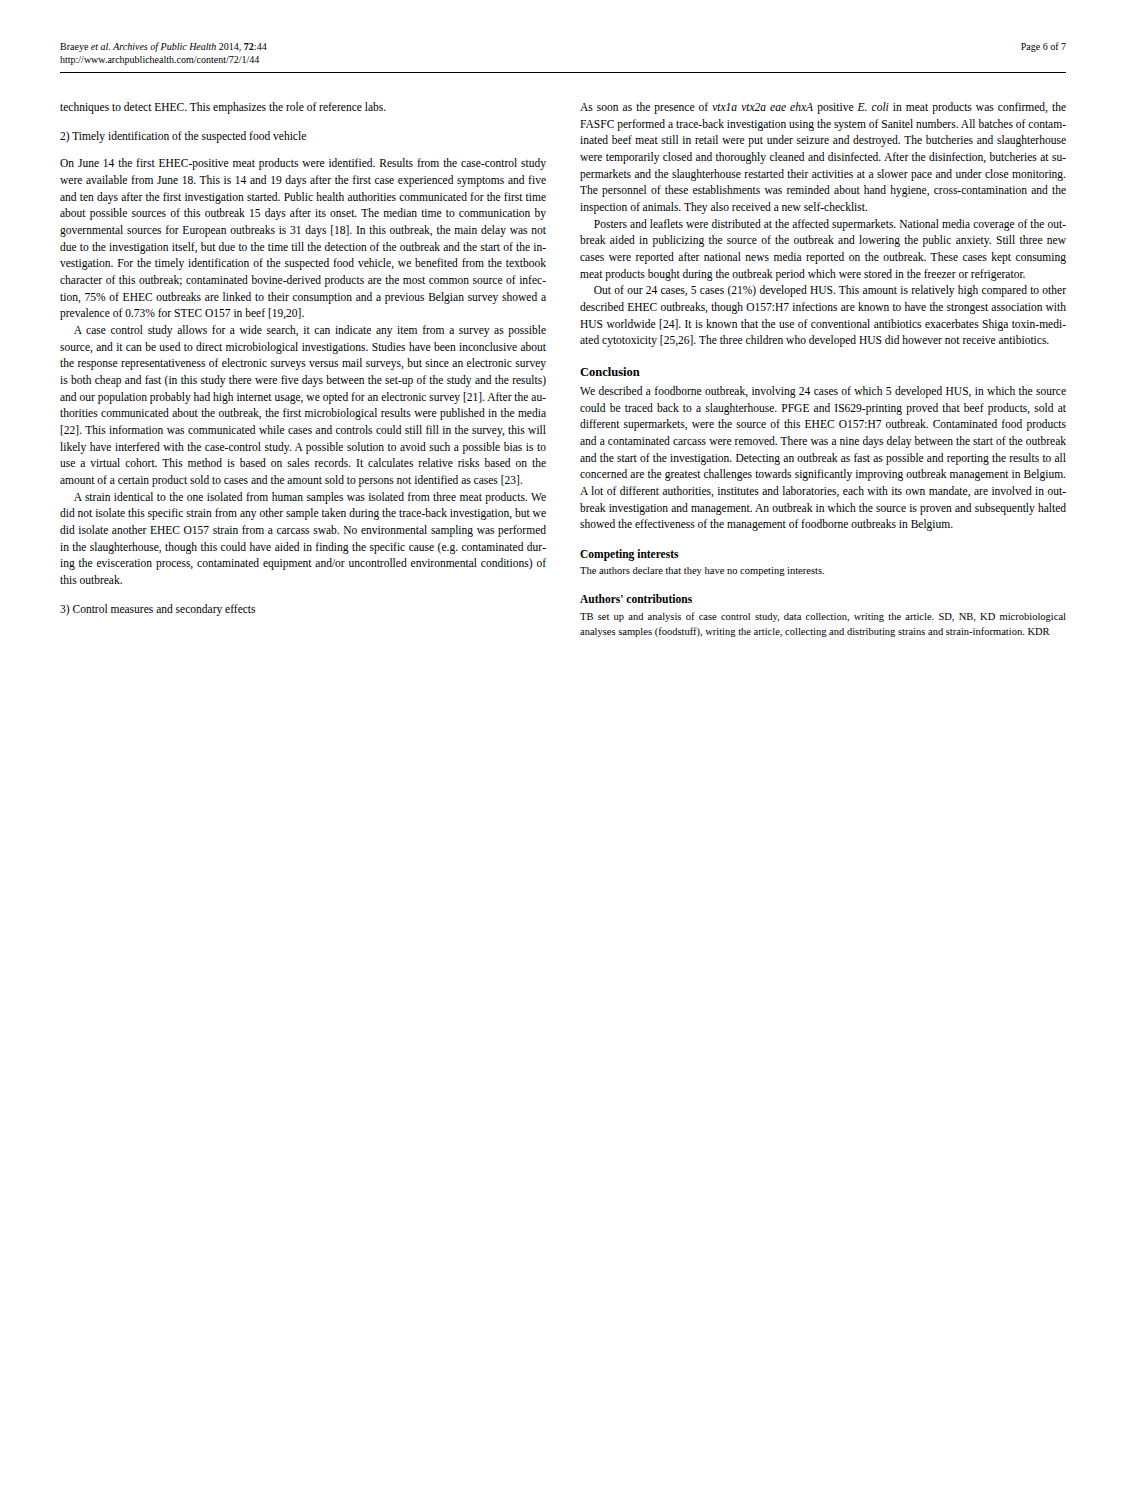Braeye et al. Archives of Public Health 2014, 72:44
http://www.archpublichealth.com/content/72/1/44
Page 6 of 7
techniques to detect EHEC. This emphasizes the role of reference labs.
2) Timely identification of the suspected food vehicle
On June 14 the first EHEC-positive meat products were identified. Results from the case-control study were available from June 18. This is 14 and 19 days after the first case experienced symptoms and five and ten days after the first investigation started. Public health authorities communicated for the first time about possible sources of this outbreak 15 days after its onset. The median time to communication by governmental sources for European outbreaks is 31 days [18]. In this outbreak, the main delay was not due to the investigation itself, but due to the time till the detection of the outbreak and the start of the investigation. For the timely identification of the suspected food vehicle, we benefited from the textbook character of this outbreak; contaminated bovine-derived products are the most common source of infection, 75% of EHEC outbreaks are linked to their consumption and a previous Belgian survey showed a prevalence of 0.73% for STEC O157 in beef [19,20].
A case control study allows for a wide search, it can indicate any item from a survey as possible source, and it can be used to direct microbiological investigations. Studies have been inconclusive about the response representativeness of electronic surveys versus mail surveys, but since an electronic survey is both cheap and fast (in this study there were five days between the set-up of the study and the results) and our population probably had high internet usage, we opted for an electronic survey [21]. After the authorities communicated about the outbreak, the first microbiological results were published in the media [22]. This information was communicated while cases and controls could still fill in the survey, this will likely have interfered with the case-control study. A possible solution to avoid such a possible bias is to use a virtual cohort. This method is based on sales records. It calculates relative risks based on the amount of a certain product sold to cases and the amount sold to persons not identified as cases [23].
A strain identical to the one isolated from human samples was isolated from three meat products. We did not isolate this specific strain from any other sample taken during the trace-back investigation, but we did isolate another EHEC O157 strain from a carcass swab. No environmental sampling was performed in the slaughterhouse, though this could have aided in finding the specific cause (e.g. contaminated during the evisceration process, contaminated equipment and/or uncontrolled environmental conditions) of this outbreak.
3) Control measures and secondary effects
As soon as the presence of vtx1a vtx2a eae ehxA positive E. coli in meat products was confirmed, the FASFC performed a trace-back investigation using the system of Sanitel numbers. All batches of contaminated beef meat still in retail were put under seizure and destroyed. The butcheries and slaughterhouse were temporarily closed and thoroughly cleaned and disinfected. After the disinfection, butcheries at supermarkets and the slaughterhouse restarted their activities at a slower pace and under close monitoring. The personnel of these establishments was reminded about hand hygiene, cross-contamination and the inspection of animals. They also received a new self-checklist.
Posters and leaflets were distributed at the affected supermarkets. National media coverage of the outbreak aided in publicizing the source of the outbreak and lowering the public anxiety. Still three new cases were reported after national news media reported on the outbreak. These cases kept consuming meat products bought during the outbreak period which were stored in the freezer or refrigerator.
Out of our 24 cases, 5 cases (21%) developed HUS. This amount is relatively high compared to other described EHEC outbreaks, though O157:H7 infections are known to have the strongest association with HUS worldwide [24]. It is known that the use of conventional antibiotics exacerbates Shiga toxin-mediated cytotoxicity [25,26]. The three children who developed HUS did however not receive antibiotics.
Conclusion
We described a foodborne outbreak, involving 24 cases of which 5 developed HUS, in which the source could be traced back to a slaughterhouse. PFGE and IS629-printing proved that beef products, sold at different supermarkets, were the source of this EHEC O157:H7 outbreak. Contaminated food products and a contaminated carcass were removed. There was a nine days delay between the start of the outbreak and the start of the investigation. Detecting an outbreak as fast as possible and reporting the results to all concerned are the greatest challenges towards significantly improving outbreak management in Belgium. A lot of different authorities, institutes and laboratories, each with its own mandate, are involved in outbreak investigation and management. An outbreak in which the source is proven and subsequently halted showed the effectiveness of the management of foodborne outbreaks in Belgium.
Competing interests
The authors declare that they have no competing interests.
Authors' contributions
TB set up and analysis of case control study, data collection, writing the article. SD, NB, KD microbiological analyses samples (foodstuff), writing the article, collecting and distributing strains and strain-information. KDR